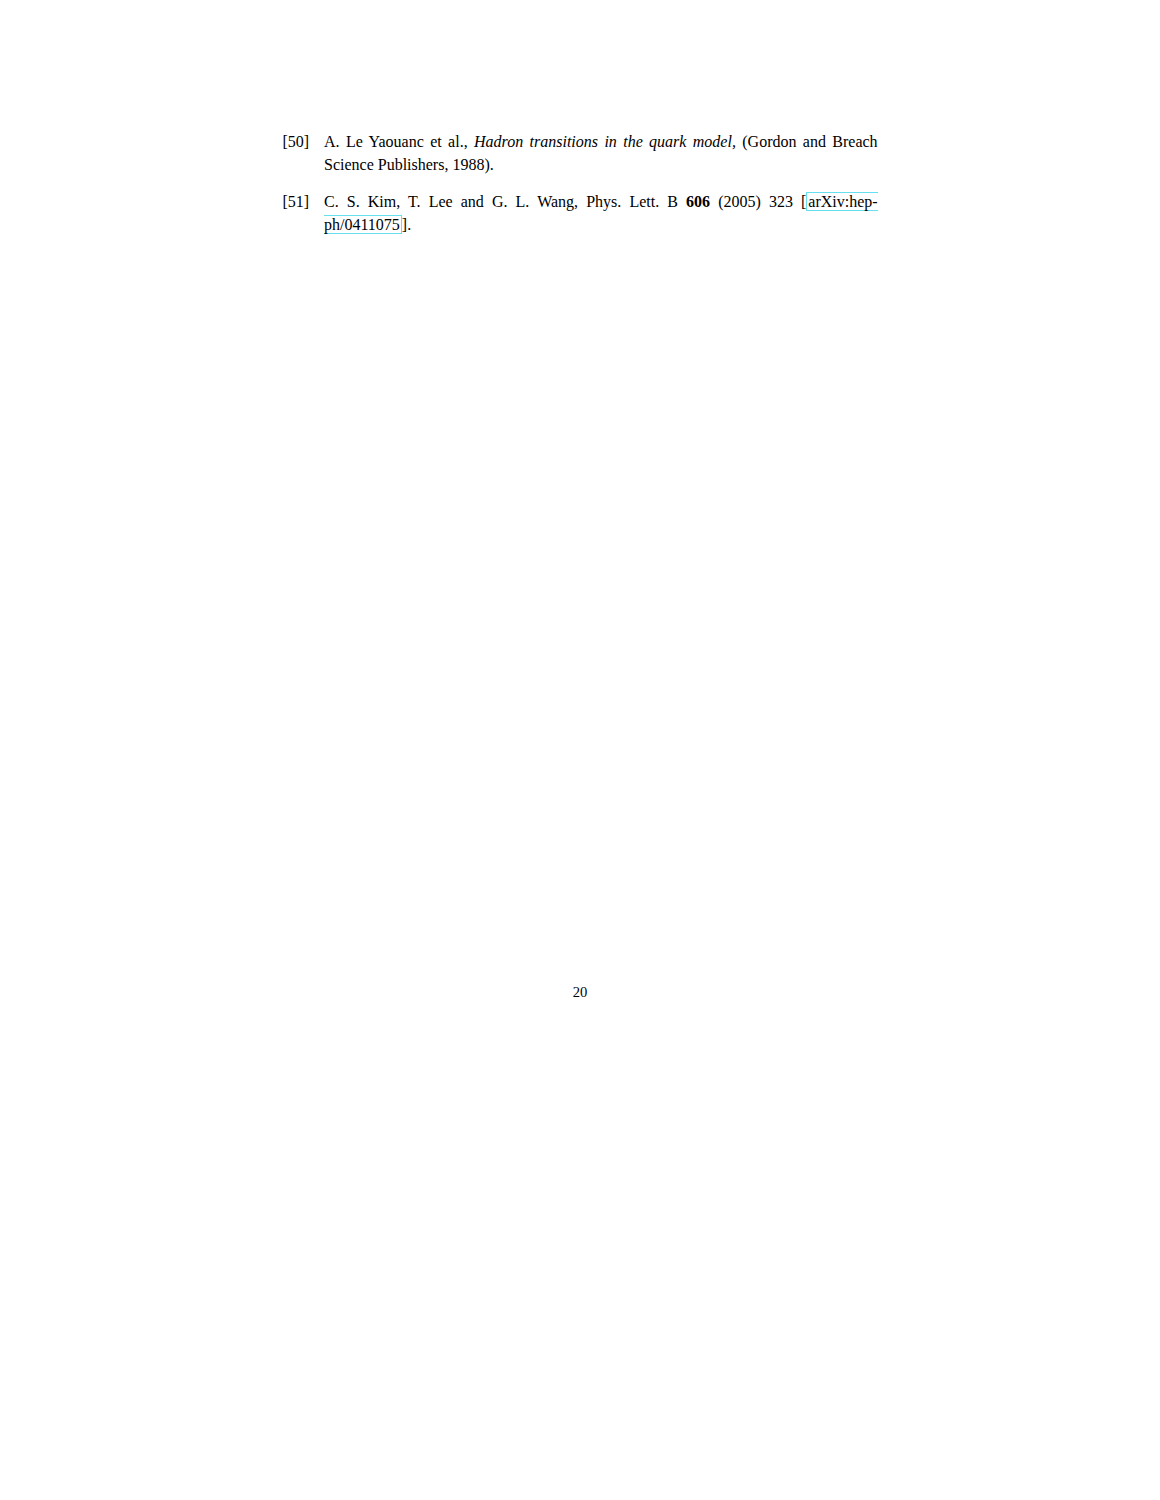[50] A. Le Yaouanc et al., Hadron transitions in the quark model, (Gordon and Breach Science Publishers, 1988).
[51] C. S. Kim, T. Lee and G. L. Wang, Phys. Lett. B 606 (2005) 323 [arXiv:hep-ph/0411075].
20